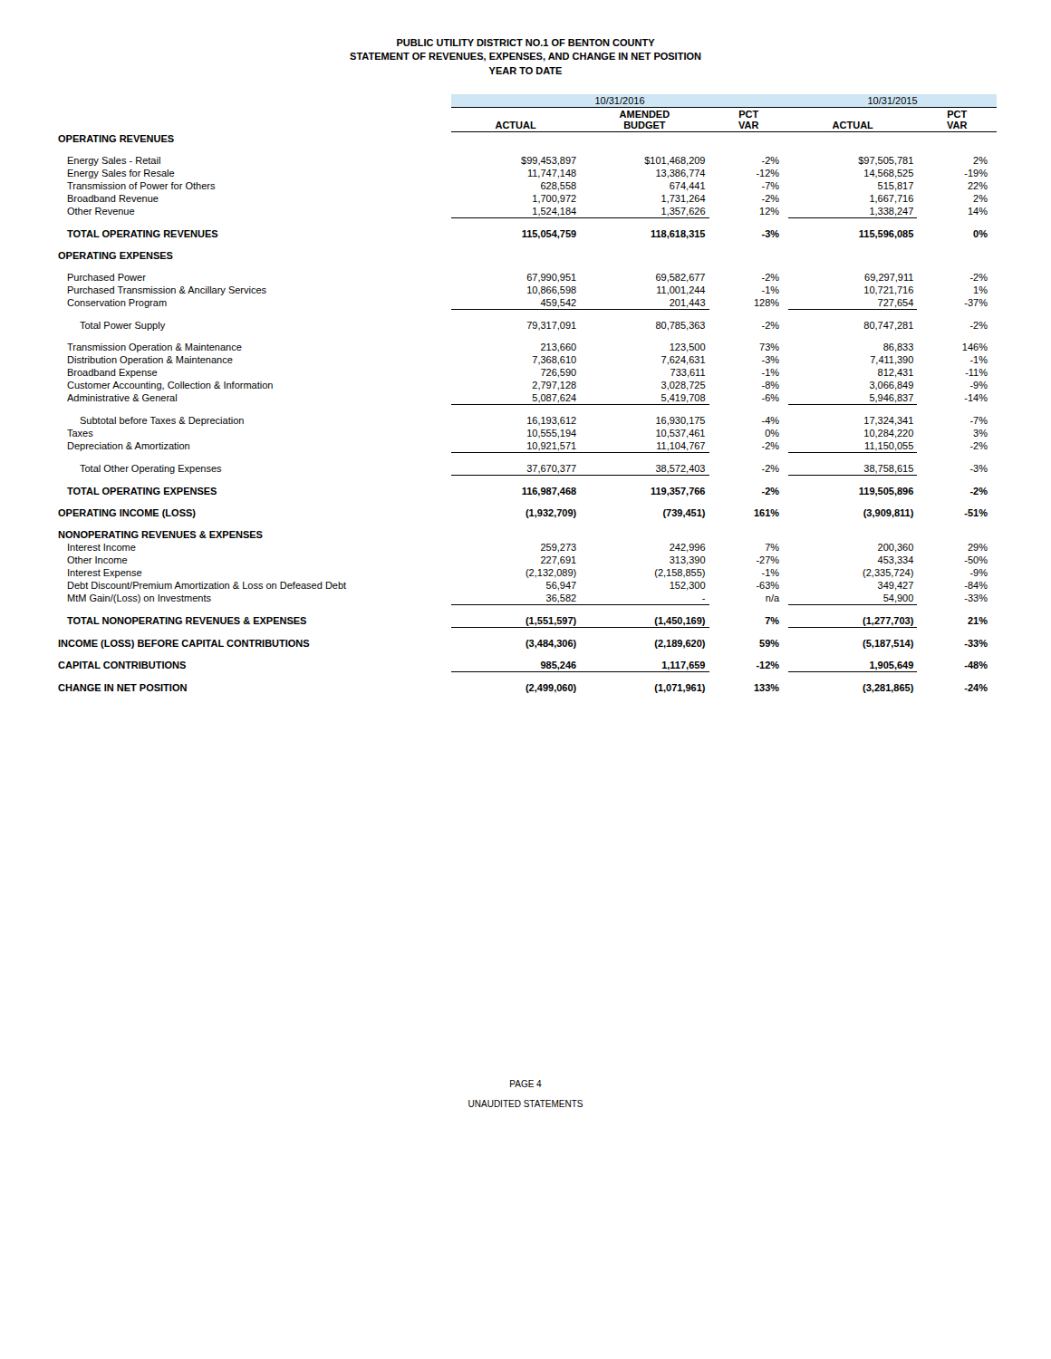PUBLIC UTILITY DISTRICT NO.1 OF BENTON COUNTY
STATEMENT OF REVENUES, EXPENSES, AND CHANGE IN NET POSITION
YEAR TO DATE
| | 10/31/2016 | 10/31/2015 |
| --- | --- | --- |
| | ACTUAL | AMENDED BUDGET | PCT VAR | ACTUAL | PCT VAR |
| OPERATING REVENUES | | | | | |
| Energy Sales - Retail | $99,453,897 | $101,468,209 | -2% | $97,505,781 | 2% |
| Energy Sales for Resale | 11,747,148 | 13,386,774 | -12% | 14,568,525 | -19% |
| Transmission of Power for Others | 628,558 | 674,441 | -7% | 515,817 | 22% |
| Broadband Revenue | 1,700,972 | 1,731,264 | -2% | 1,667,716 | 2% |
| Other Revenue | 1,524,184 | 1,357,626 | 12% | 1,338,247 | 14% |
| TOTAL OPERATING REVENUES | 115,054,759 | 118,618,315 | -3% | 115,596,085 | 0% |
| OPERATING EXPENSES | | | | | |
| Purchased Power | 67,990,951 | 69,582,677 | -2% | 69,297,911 | -2% |
| Purchased Transmission & Ancillary Services | 10,866,598 | 11,001,244 | -1% | 10,721,716 | 1% |
| Conservation Program | 459,542 | 201,443 | 128% | 727,654 | -37% |
| Total Power Supply | 79,317,091 | 80,785,363 | -2% | 80,747,281 | -2% |
| Transmission Operation & Maintenance | 213,660 | 123,500 | 73% | 86,833 | 146% |
| Distribution Operation & Maintenance | 7,368,610 | 7,624,631 | -3% | 7,411,390 | -1% |
| Broadband Expense | 726,590 | 733,611 | -1% | 812,431 | -11% |
| Customer Accounting, Collection & Information | 2,797,128 | 3,028,725 | -8% | 3,066,849 | -9% |
| Administrative & General | 5,087,624 | 5,419,708 | -6% | 5,946,837 | -14% |
| Subtotal before Taxes & Depreciation | 16,193,612 | 16,930,175 | -4% | 17,324,341 | -7% |
| Taxes | 10,555,194 | 10,537,461 | 0% | 10,284,220 | 3% |
| Depreciation & Amortization | 10,921,571 | 11,104,767 | -2% | 11,150,055 | -2% |
| Total Other Operating Expenses | 37,670,377 | 38,572,403 | -2% | 38,758,615 | -3% |
| TOTAL OPERATING EXPENSES | 116,987,468 | 119,357,766 | -2% | 119,505,896 | -2% |
| OPERATING INCOME (LOSS) | (1,932,709) | (739,451) | 161% | (3,909,811) | -51% |
| NONOPERATING REVENUES & EXPENSES | | | | | |
| Interest Income | 259,273 | 242,996 | 7% | 200,360 | 29% |
| Other Income | 227,691 | 313,390 | -27% | 453,334 | -50% |
| Interest Expense | (2,132,089) | (2,158,855) | -1% | (2,335,724) | -9% |
| Debt Discount/Premium Amortization & Loss on Defeased Debt | 56,947 | 152,300 | -63% | 349,427 | -84% |
| MtM Gain/(Loss) on Investments | 36,582 | - | n/a | 54,900 | -33% |
| TOTAL NONOPERATING REVENUES & EXPENSES | (1,551,597) | (1,450,169) | 7% | (1,277,703) | 21% |
| INCOME (LOSS) BEFORE CAPITAL CONTRIBUTIONS | (3,484,306) | (2,189,620) | 59% | (5,187,514) | -33% |
| CAPITAL CONTRIBUTIONS | 985,246 | 1,117,659 | -12% | 1,905,649 | -48% |
| CHANGE IN NET POSITION | (2,499,060) | (1,071,961) | 133% | (3,281,865) | -24% |
PAGE 4
UNAUDITED STATEMENTS